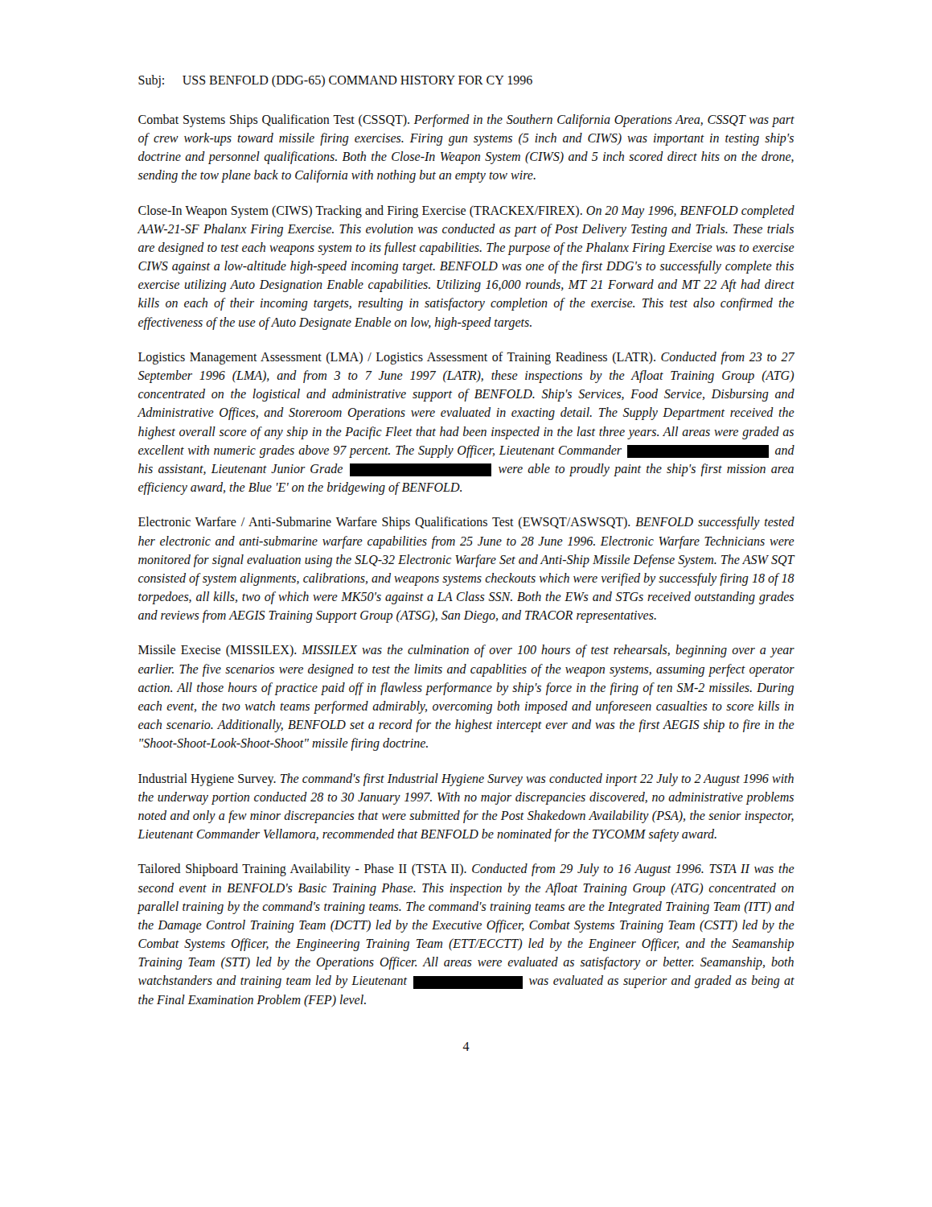Subj: USS BENFOLD (DDG-65) COMMAND HISTORY FOR CY 1996
Combat Systems Ships Qualification Test (CSSQT). Performed in the Southern California Operations Area, CSSQT was part of crew work-ups toward missile firing exercises. Firing gun systems (5 inch and CIWS) was important in testing ship's doctrine and personnel qualifications. Both the Close-In Weapon System (CIWS) and 5 inch scored direct hits on the drone, sending the tow plane back to California with nothing but an empty tow wire.
Close-In Weapon System (CIWS) Tracking and Firing Exercise (TRACKEX/FIREX). On 20 May 1996, BENFOLD completed AAW-21-SF Phalanx Firing Exercise. This evolution was conducted as part of Post Delivery Testing and Trials. These trials are designed to test each weapons system to its fullest capabilities. The purpose of the Phalanx Firing Exercise was to exercise CIWS against a low-altitude high-speed incoming target. BENFOLD was one of the first DDG's to successfully complete this exercise utilizing Auto Designation Enable capabilities. Utilizing 16,000 rounds, MT 21 Forward and MT 22 Aft had direct kills on each of their incoming targets, resulting in satisfactory completion of the exercise. This test also confirmed the effectiveness of the use of Auto Designate Enable on low, high-speed targets.
Logistics Management Assessment (LMA) / Logistics Assessment of Training Readiness (LATR). Conducted from 23 to 27 September 1996 (LMA), and from 3 to 7 June 1997 (LATR), these inspections by the Afloat Training Group (ATG) concentrated on the logistical and administrative support of BENFOLD. Ship's Services, Food Service, Disbursing and Administrative Offices, and Storeroom Operations were evaluated in exacting detail. The Supply Department received the highest overall score of any ship in the Pacific Fleet that had been inspected in the last three years. All areas were graded as excellent with numeric grades above 97 percent. The Supply Officer, Lieutenant Commander and his assistant, Lieutenant Junior Grade were able to proudly paint the ship's first mission area efficiency award, the Blue 'E' on the bridgewing of BENFOLD.
Electronic Warfare / Anti-Submarine Warfare Ships Qualifications Test (EWSQT/ASWSQT). BENFOLD successfully tested her electronic and anti-submarine warfare capabilities from 25 June to 28 June 1996. Electronic Warfare Technicians were monitored for signal evaluation using the SLQ-32 Electronic Warfare Set and Anti-Ship Missile Defense System. The ASW SQT consisted of system alignments, calibrations, and weapons systems checkouts which were verified by successfuly firing 18 of 18 torpedoes, all kills, two of which were MK50's against a LA Class SSN. Both the EWs and STGs received outstanding grades and reviews from AEGIS Training Support Group (ATSG), San Diego, and TRACOR representatives.
Missile Execise (MISSILEX). MISSILEX was the culmination of over 100 hours of test rehearsals, beginning over a year earlier. The five scenarios were designed to test the limits and capablities of the weapon systems, assuming perfect operator action. All those hours of practice paid off in flawless performance by ship's force in the firing of ten SM-2 missiles. During each event, the two watch teams performed admirably, overcoming both imposed and unforeseen casualties to score kills in each scenario. Additionally, BENFOLD set a record for the highest intercept ever and was the first AEGIS ship to fire in the "Shoot-Shoot-Look-Shoot-Shoot" missile firing doctrine.
Industrial Hygiene Survey. The command's first Industrial Hygiene Survey was conducted inport 22 July to 2 August 1996 with the underway portion conducted 28 to 30 January 1997. With no major discrepancies discovered, no administrative problems noted and only a few minor discrepancies that were submitted for the Post Shakedown Availability (PSA), the senior inspector, Lieutenant Commander Vellamora, recommended that BENFOLD be nominated for the TYCOMM safety award.
Tailored Shipboard Training Availability - Phase II (TSTA II). Conducted from 29 July to 16 August 1996. TSTA II was the second event in BENFOLD's Basic Training Phase. This inspection by the Afloat Training Group (ATG) concentrated on parallel training by the command's training teams. The command's training teams are the Integrated Training Team (ITT) and the Damage Control Training Team (DCTT) led by the Executive Officer, Combat Systems Training Team (CSTT) led by the Combat Systems Officer, the Engineering Training Team (ETT/ECCTT) led by the Engineer Officer, and the Seamanship Training Team (STT) led by the Operations Officer. All areas were evaluated as satisfactory or better. Seamanship, both watchstanders and training team led by Lieutenant was evaluated as superior and graded as being at the Final Examination Problem (FEP) level.
4